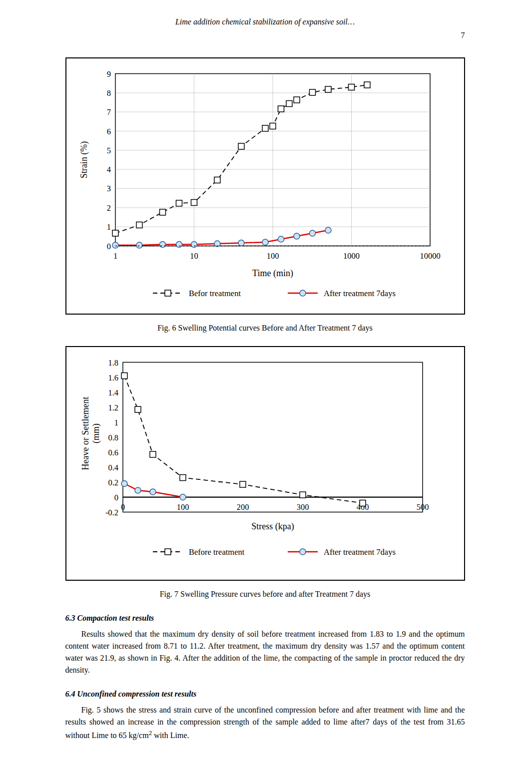Lime addition chemical stabilization of expansive soil…
7
9 8 7 6 5 4 3 2 1 0 1 10 100 1000 10000 Time (min) Strain (%) Befor treatment After treatment 7days
Fig. 6 Swelling Potential curves Before and After Treatment 7 days
1.8 1.6 1.4 1.2 1 0.8 0.6 0.4 0.2 0 -0.2 0 100 200 300 400 500 Stress (kpa) Heave or Settlement (mm) Before treatment After treatment 7days
Fig. 7 Swelling Pressure curves before and after Treatment 7 days
6.3 Compaction test results
Results showed that the maximum dry density of soil before treatment increased from 1.83 to 1.9 and the optimum content water increased from 8.71 to 11.2. After treatment, the maximum dry density was 1.57 and the optimum content water was 21.9, as shown in Fig. 4. After the addition of the lime, the compacting of the sample in proctor reduced the dry density.
6.4 Unconfined compression test results
Fig. 5 shows the stress and strain curve of the unconfined compression before and after treatment with lime and the results showed an increase in the compression strength of the sample added to lime after7 days of the test from 31.65 without Lime to 65 kg/cm2 with Lime.